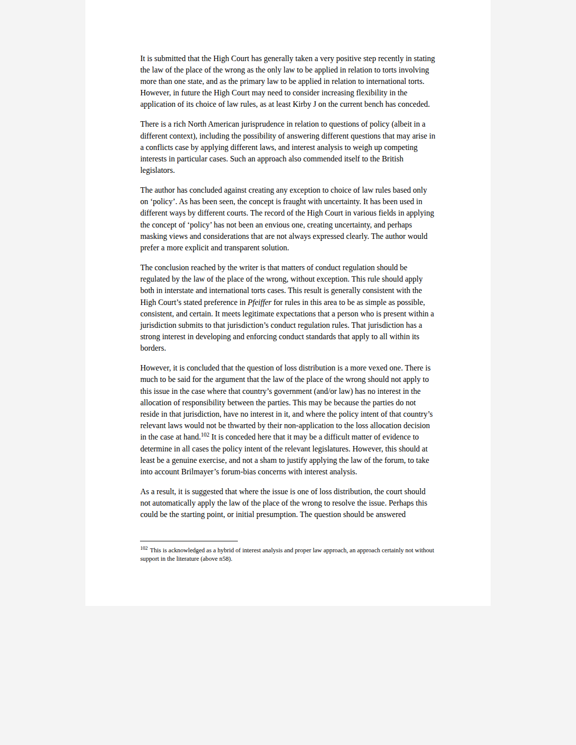It is submitted that the High Court has generally taken a very positive step recently in stating the law of the place of the wrong as the only law to be applied in relation to torts involving more than one state, and as the primary law to be applied in relation to international torts. However, in future the High Court may need to consider increasing flexibility in the application of its choice of law rules, as at least Kirby J on the current bench has conceded.
There is a rich North American jurisprudence in relation to questions of policy (albeit in a different context), including the possibility of answering different questions that may arise in a conflicts case by applying different laws, and interest analysis to weigh up competing interests in particular cases. Such an approach also commended itself to the British legislators.
The author has concluded against creating any exception to choice of law rules based only on ‘policy’. As has been seen, the concept is fraught with uncertainty. It has been used in different ways by different courts. The record of the High Court in various fields in applying the concept of ‘policy’ has not been an envious one, creating uncertainty, and perhaps masking views and considerations that are not always expressed clearly. The author would prefer a more explicit and transparent solution.
The conclusion reached by the writer is that matters of conduct regulation should be regulated by the law of the place of the wrong, without exception. This rule should apply both in interstate and international torts cases. This result is generally consistent with the High Court’s stated preference in Pfeiffer for rules in this area to be as simple as possible, consistent, and certain. It meets legitimate expectations that a person who is present within a jurisdiction submits to that jurisdiction’s conduct regulation rules. That jurisdiction has a strong interest in developing and enforcing conduct standards that apply to all within its borders.
However, it is concluded that the question of loss distribution is a more vexed one. There is much to be said for the argument that the law of the place of the wrong should not apply to this issue in the case where that country’s government (and/or law) has no interest in the allocation of responsibility between the parties. This may be because the parties do not reside in that jurisdiction, have no interest in it, and where the policy intent of that country’s relevant laws would not be thwarted by their non-application to the loss allocation decision in the case at hand.102 It is conceded here that it may be a difficult matter of evidence to determine in all cases the policy intent of the relevant legislatures. However, this should at least be a genuine exercise, and not a sham to justify applying the law of the forum, to take into account Brilmayer’s forum-bias concerns with interest analysis.
As a result, it is suggested that where the issue is one of loss distribution, the court should not automatically apply the law of the place of the wrong to resolve the issue. Perhaps this could be the starting point, or initial presumption. The question should be answered
102 This is acknowledged as a hybrid of interest analysis and proper law approach, an approach certainly not without support in the literature (above n58).